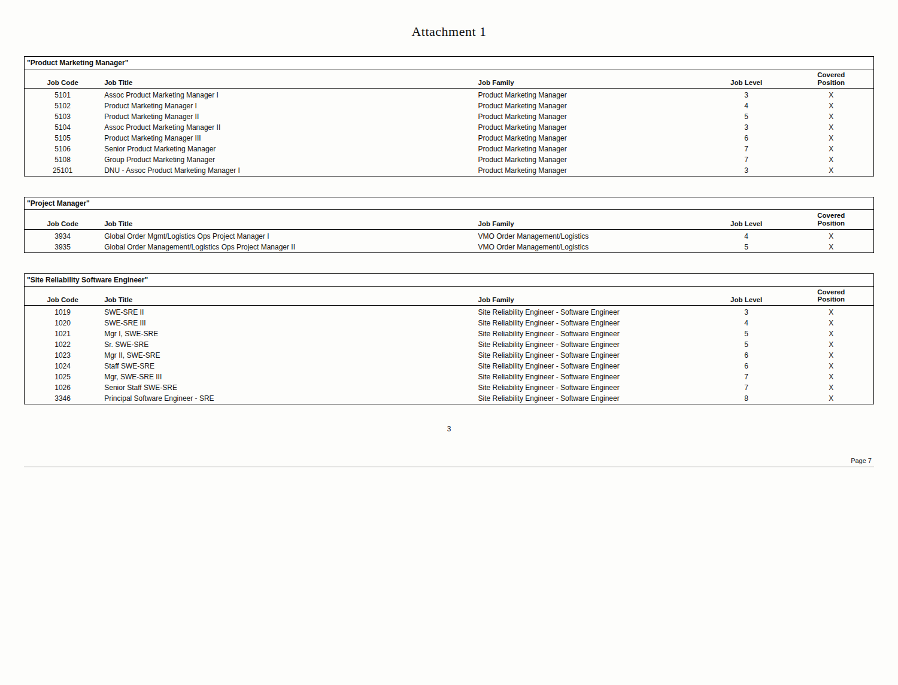Attachment 1
"Product Marketing Manager"
| Job Code | Job Title | Job Family | Job Level | Covered Position |
| --- | --- | --- | --- | --- |
| 5101 | Assoc Product Marketing Manager I | Product Marketing Manager | 3 | X |
| 5102 | Product Marketing Manager I | Product Marketing Manager | 4 | X |
| 5103 | Product Marketing Manager II | Product Marketing Manager | 5 | X |
| 5104 | Assoc Product Marketing Manager II | Product Marketing Manager | 3 | X |
| 5105 | Product Marketing Manager III | Product Marketing Manager | 6 | X |
| 5106 | Senior Product Marketing Manager | Product Marketing Manager | 7 | X |
| 5108 | Group Product Marketing Manager | Product Marketing Manager | 7 | X |
| 25101 | DNU - Assoc Product Marketing Manager I | Product Marketing Manager | 3 | X |
"Project Manager"
| Job Code | Job Title | Job Family | Job Level | Covered Position |
| --- | --- | --- | --- | --- |
| 3934 | Global Order Mgmt/Logistics Ops Project Manager I | VMO Order Management/Logistics | 4 | X |
| 3935 | Global Order Management/Logistics Ops Project Manager II | VMO Order Management/Logistics | 5 | X |
"Site Reliability Software Engineer"
| Job Code | Job Title | Job Family | Job Level | Covered Position |
| --- | --- | --- | --- | --- |
| 1019 | SWE-SRE II | Site Reliability Engineer - Software Engineer | 3 | X |
| 1020 | SWE-SRE III | Site Reliability Engineer - Software Engineer | 4 | X |
| 1021 | Mgr I, SWE-SRE | Site Reliability Engineer - Software Engineer | 5 | X |
| 1022 | Sr. SWE-SRE | Site Reliability Engineer - Software Engineer | 5 | X |
| 1023 | Mgr II, SWE-SRE | Site Reliability Engineer - Software Engineer | 6 | X |
| 1024 | Staff SWE-SRE | Site Reliability Engineer - Software Engineer | 6 | X |
| 1025 | Mgr, SWE-SRE III | Site Reliability Engineer - Software Engineer | 7 | X |
| 1026 | Senior Staff SWE-SRE | Site Reliability Engineer - Software Engineer | 7 | X |
| 3346 | Principal Software Engineer - SRE | Site Reliability Engineer - Software Engineer | 8 | X |
3
Page 7